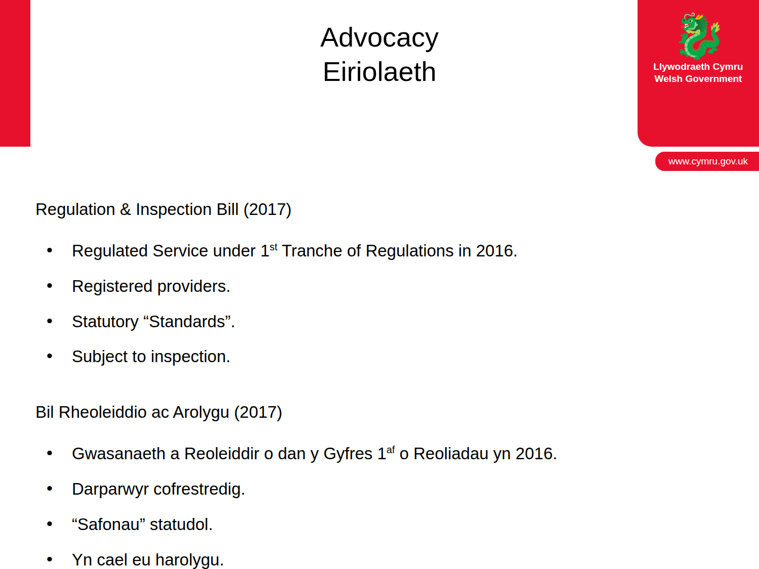🐉
Llywodraeth Cymru
Welsh Government
www.cymru.gov.uk
AdvocacyEiriolaeth
Regulation & Inspection Bill (2017)
Regulated Service under 1st Tranche of Regulations in 2016.
Registered providers.
Statutory “Standards”.
Subject to inspection.
Bil Rheoleiddio ac Arolygu (2017)
Gwasanaeth a Reoleiddir o dan y Gyfres 1af o Reoliadau yn 2016.
Darparwyr cofrestredig.
“Safonau” statudol.
Yn cael eu harolygu.